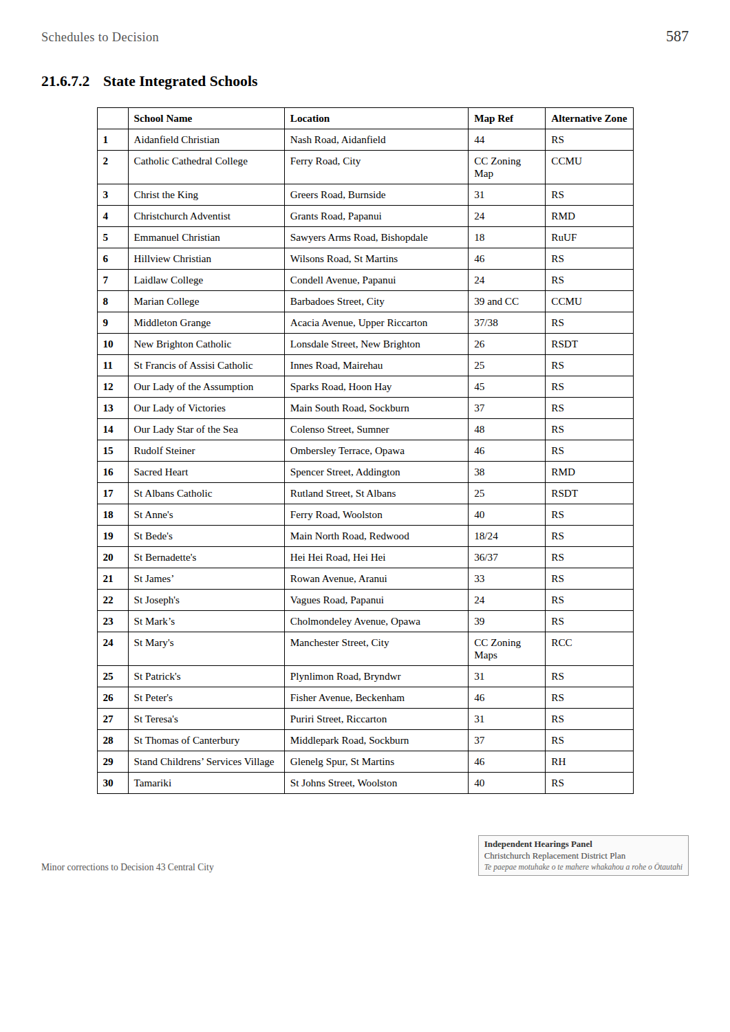Schedules to Decision 587
21.6.7.2 State Integrated Schools
| | School Name | Location | Map Ref | Alternative Zone |
| --- | --- | --- | --- | --- |
| 1 | Aidanfield Christian | Nash Road, Aidanfield | 44 | RS |
| 2 | Catholic Cathedral College | Ferry Road, City | CC Zoning Map | CCMU |
| 3 | Christ the King | Greers Road, Burnside | 31 | RS |
| 4 | Christchurch Adventist | Grants Road, Papanui | 24 | RMD |
| 5 | Emmanuel Christian | Sawyers Arms Road, Bishopdale | 18 | RuUF |
| 6 | Hillview Christian | Wilsons Road, St Martins | 46 | RS |
| 7 | Laidlaw College | Condell Avenue, Papanui | 24 | RS |
| 8 | Marian College | Barbadoes Street, City | 39 and CC | CCMU |
| 9 | Middleton Grange | Acacia Avenue, Upper Riccarton | 37/38 | RS |
| 10 | New Brighton Catholic | Lonsdale Street, New Brighton | 26 | RSDT |
| 11 | St Francis of Assisi Catholic | Innes Road, Mairehau | 25 | RS |
| 12 | Our Lady of the Assumption | Sparks Road, Hoon Hay | 45 | RS |
| 13 | Our Lady of Victories | Main South Road, Sockburn | 37 | RS |
| 14 | Our Lady Star of the Sea | Colenso Street, Sumner | 48 | RS |
| 15 | Rudolf Steiner | Ombersley Terrace, Opawa | 46 | RS |
| 16 | Sacred Heart | Spencer Street, Addington | 38 | RMD |
| 17 | St Albans Catholic | Rutland Street, St Albans | 25 | RSDT |
| 18 | St Anne's | Ferry Road, Woolston | 40 | RS |
| 19 | St Bede's | Main North Road, Redwood | 18/24 | RS |
| 20 | St Bernadette's | Hei Hei Road, Hei Hei | 36/37 | RS |
| 21 | St James’ | Rowan Avenue, Aranui | 33 | RS |
| 22 | St Joseph's | Vagues Road, Papanui | 24 | RS |
| 23 | St Mark’s | Cholmondeley Avenue, Opawa | 39 | RS |
| 24 | St Mary's | Manchester Street, City | CC Zoning Maps | RCC |
| 25 | St Patrick's | Plynlimon Road, Bryndwr | 31 | RS |
| 26 | St Peter's | Fisher Avenue, Beckenham | 46 | RS |
| 27 | St Teresa's | Puriri Street, Riccarton | 31 | RS |
| 28 | St Thomas of Canterbury | Middlepark Road, Sockburn | 37 | RS |
| 29 | Stand Childrens’ Services Village | Glenelg Spur, St Martins | 46 | RH |
| 30 | Tamariki | St Johns Street, Woolston | 40 | RS |
Minor corrections to Decision 43 Central City
Independent Hearings Panel
Christchurch Replacement District Plan
Te paepae motuhake o te mahere whakahou a rohe o Ōtautahi